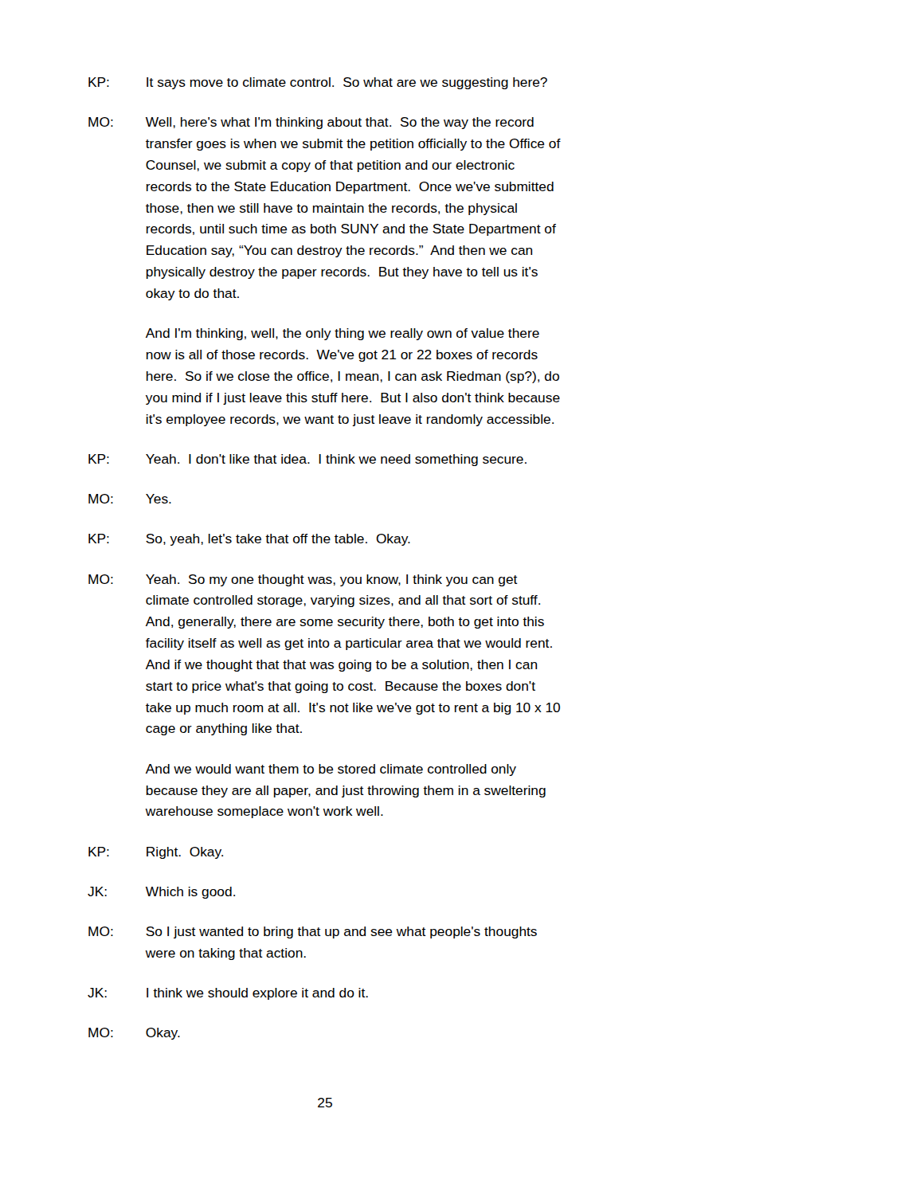KP:
It says move to climate control. So what are we suggesting here?
MO:
Well, here's what I'm thinking about that. So the way the record transfer goes is when we submit the petition officially to the Office of Counsel, we submit a copy of that petition and our electronic records to the State Education Department. Once we've submitted those, then we still have to maintain the records, the physical records, until such time as both SUNY and the State Department of Education say, “You can destroy the records.” And then we can physically destroy the paper records. But they have to tell us it's okay to do that.
And I'm thinking, well, the only thing we really own of value there now is all of those records. We've got 21 or 22 boxes of records here. So if we close the office, I mean, I can ask Riedman (sp?), do you mind if I just leave this stuff here. But I also don't think because it's employee records, we want to just leave it randomly accessible.
KP:
Yeah. I don't like that idea. I think we need something secure.
MO:
Yes.
KP:
So, yeah, let's take that off the table. Okay.
MO:
Yeah. So my one thought was, you know, I think you can get climate controlled storage, varying sizes, and all that sort of stuff. And, generally, there are some security there, both to get into this facility itself as well as get into a particular area that we would rent. And if we thought that that was going to be a solution, then I can start to price what's that going to cost. Because the boxes don't take up much room at all. It's not like we've got to rent a big 10 x 10 cage or anything like that.
And we would want them to be stored climate controlled only because they are all paper, and just throwing them in a sweltering warehouse someplace won't work well.
KP:
Right. Okay.
JK:
Which is good.
MO:
So I just wanted to bring that up and see what people's thoughts were on taking that action.
JK:
I think we should explore it and do it.
MO:
Okay.
25